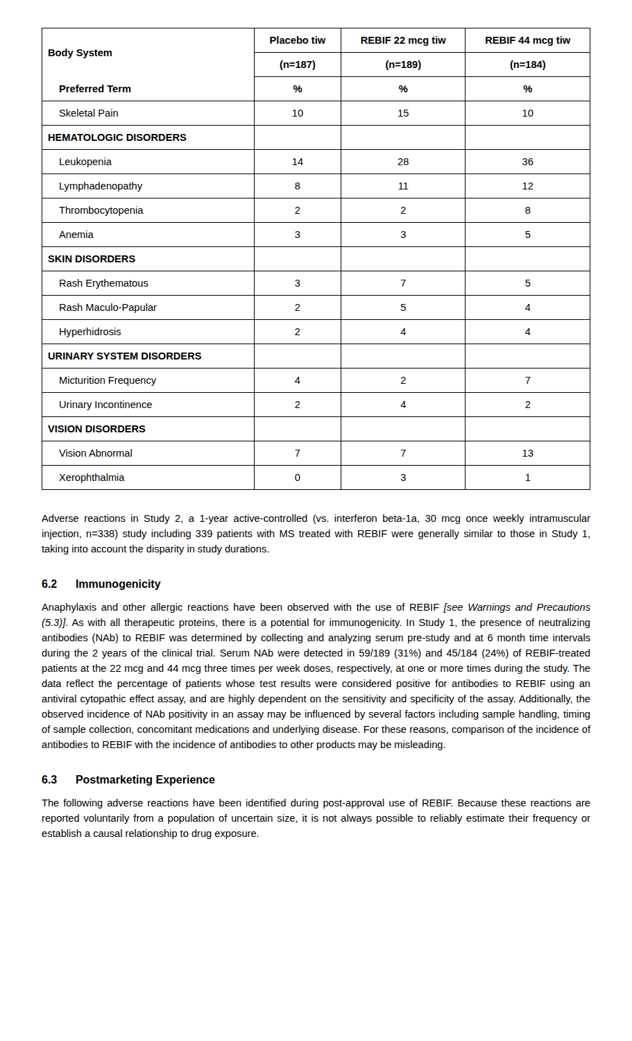| Body System | Placebo tiw | REBIF 22 mcg tiw | REBIF 44 mcg tiw |
| --- | --- | --- | --- |
| (n=187) | (n=189) | (n=184) |
| Preferred Term | % | % | % |
| Skeletal Pain | 10 | 15 | 10 |
| HEMATOLOGIC DISORDERS | | | |
| Leukopenia | 14 | 28 | 36 |
| Lymphadenopathy | 8 | 11 | 12 |
| Thrombocytopenia | 2 | 2 | 8 |
| Anemia | 3 | 3 | 5 |
| SKIN DISORDERS | | | |
| Rash Erythematous | 3 | 7 | 5 |
| Rash Maculo-Papular | 2 | 5 | 4 |
| Hyperhidrosis | 2 | 4 | 4 |
| URINARY SYSTEM DISORDERS | | | |
| Micturition Frequency | 4 | 2 | 7 |
| Urinary Incontinence | 2 | 4 | 2 |
| VISION DISORDERS | | | |
| Vision Abnormal | 7 | 7 | 13 |
| Xerophthalmia | 0 | 3 | 1 |
Adverse reactions in Study 2, a 1-year active-controlled (vs. interferon beta-1a, 30 mcg once weekly intramuscular injection, n=338) study including 339 patients with MS treated with REBIF were generally similar to those in Study 1, taking into account the disparity in study durations.
6.2 Immunogenicity
Anaphylaxis and other allergic reactions have been observed with the use of REBIF [see Warnings and Precautions (5.3)]. As with all therapeutic proteins, there is a potential for immunogenicity. In Study 1, the presence of neutralizing antibodies (NAb) to REBIF was determined by collecting and analyzing serum pre-study and at 6 month time intervals during the 2 years of the clinical trial. Serum NAb were detected in 59/189 (31%) and 45/184 (24%) of REBIF-treated patients at the 22 mcg and 44 mcg three times per week doses, respectively, at one or more times during the study. The data reflect the percentage of patients whose test results were considered positive for antibodies to REBIF using an antiviral cytopathic effect assay, and are highly dependent on the sensitivity and specificity of the assay. Additionally, the observed incidence of NAb positivity in an assay may be influenced by several factors including sample handling, timing of sample collection, concomitant medications and underlying disease. For these reasons, comparison of the incidence of antibodies to REBIF with the incidence of antibodies to other products may be misleading.
6.3 Postmarketing Experience
The following adverse reactions have been identified during post-approval use of REBIF. Because these reactions are reported voluntarily from a population of uncertain size, it is not always possible to reliably estimate their frequency or establish a causal relationship to drug exposure.